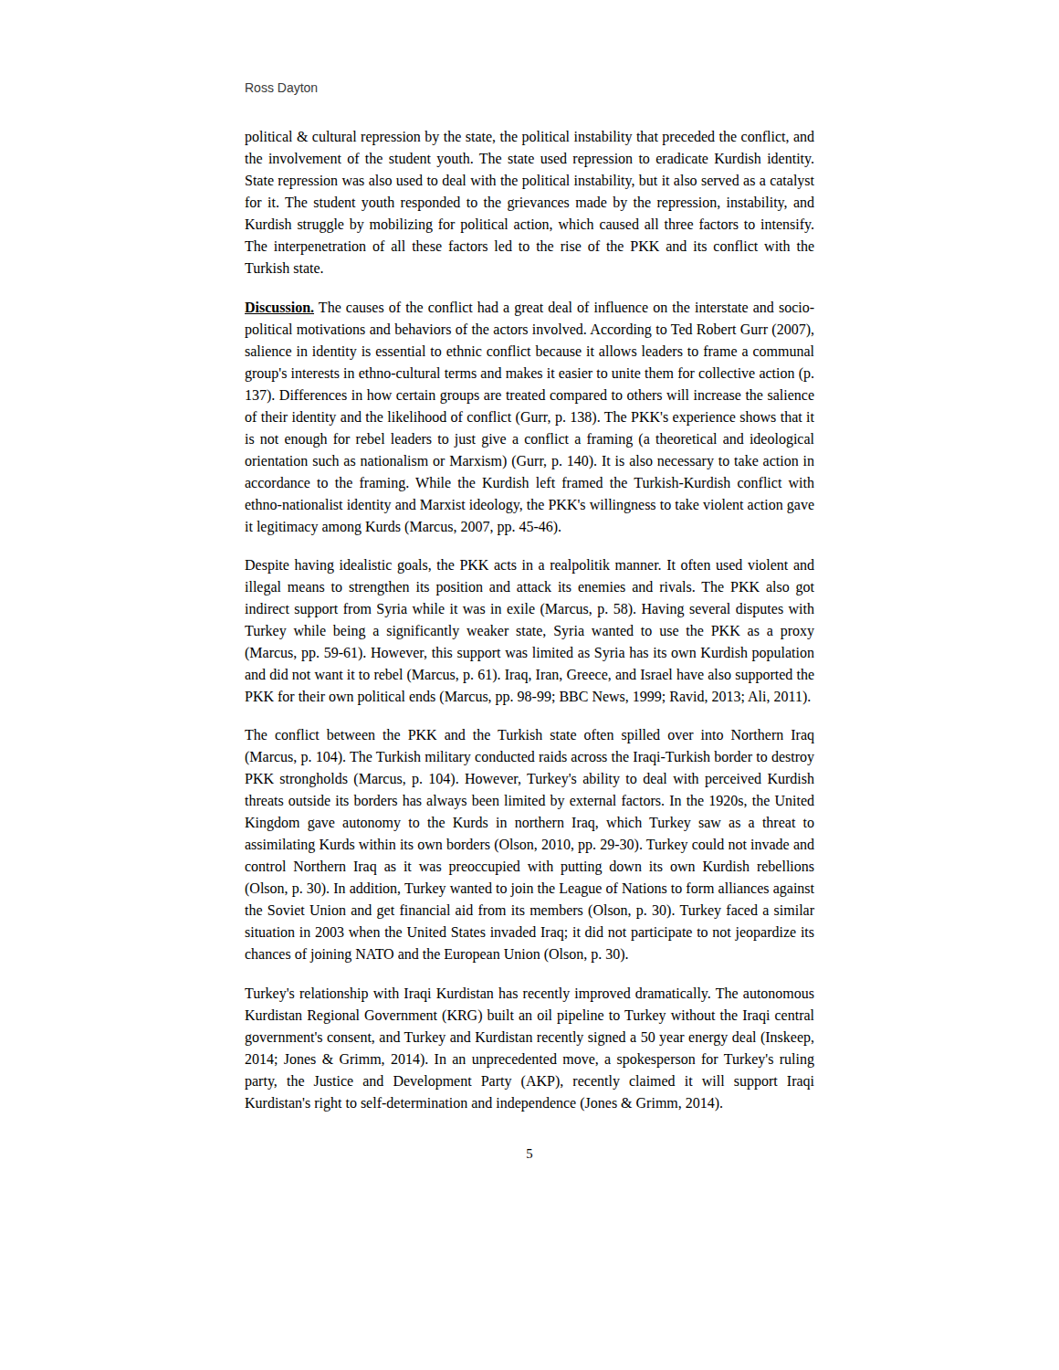Ross Dayton
political & cultural repression by the state, the political instability that preceded the conflict, and the involvement of the student youth. The state used repression to eradicate Kurdish identity. State repression was also used to deal with the political instability, but it also served as a catalyst for it. The student youth responded to the grievances made by the repression, instability, and Kurdish struggle by mobilizing for political action, which caused all three factors to intensify. The interpenetration of all these factors led to the rise of the PKK and its conflict with the Turkish state.
Discussion. The causes of the conflict had a great deal of influence on the interstate and socio-political motivations and behaviors of the actors involved. According to Ted Robert Gurr (2007), salience in identity is essential to ethnic conflict because it allows leaders to frame a communal group's interests in ethno-cultural terms and makes it easier to unite them for collective action (p. 137). Differences in how certain groups are treated compared to others will increase the salience of their identity and the likelihood of conflict (Gurr, p. 138). The PKK's experience shows that it is not enough for rebel leaders to just give a conflict a framing (a theoretical and ideological orientation such as nationalism or Marxism) (Gurr, p. 140). It is also necessary to take action in accordance to the framing. While the Kurdish left framed the Turkish-Kurdish conflict with ethno-nationalist identity and Marxist ideology, the PKK's willingness to take violent action gave it legitimacy among Kurds (Marcus, 2007, pp. 45-46).
Despite having idealistic goals, the PKK acts in a realpolitik manner. It often used violent and illegal means to strengthen its position and attack its enemies and rivals. The PKK also got indirect support from Syria while it was in exile (Marcus, p. 58). Having several disputes with Turkey while being a significantly weaker state, Syria wanted to use the PKK as a proxy (Marcus, pp. 59-61). However, this support was limited as Syria has its own Kurdish population and did not want it to rebel (Marcus, p. 61). Iraq, Iran, Greece, and Israel have also supported the PKK for their own political ends (Marcus, pp. 98-99; BBC News, 1999; Ravid, 2013; Ali, 2011).
The conflict between the PKK and the Turkish state often spilled over into Northern Iraq (Marcus, p. 104). The Turkish military conducted raids across the Iraqi-Turkish border to destroy PKK strongholds (Marcus, p. 104). However, Turkey's ability to deal with perceived Kurdish threats outside its borders has always been limited by external factors. In the 1920s, the United Kingdom gave autonomy to the Kurds in northern Iraq, which Turkey saw as a threat to assimilating Kurds within its own borders (Olson, 2010, pp. 29-30). Turkey could not invade and control Northern Iraq as it was preoccupied with putting down its own Kurdish rebellions (Olson, p. 30). In addition, Turkey wanted to join the League of Nations to form alliances against the Soviet Union and get financial aid from its members (Olson, p. 30). Turkey faced a similar situation in 2003 when the United States invaded Iraq; it did not participate to not jeopardize its chances of joining NATO and the European Union (Olson, p. 30).
Turkey's relationship with Iraqi Kurdistan has recently improved dramatically. The autonomous Kurdistan Regional Government (KRG) built an oil pipeline to Turkey without the Iraqi central government's consent, and Turkey and Kurdistan recently signed a 50 year energy deal (Inskeep, 2014; Jones & Grimm, 2014). In an unprecedented move, a spokesperson for Turkey's ruling party, the Justice and Development Party (AKP), recently claimed it will support Iraqi Kurdistan's right to self-determination and independence (Jones & Grimm, 2014).
5